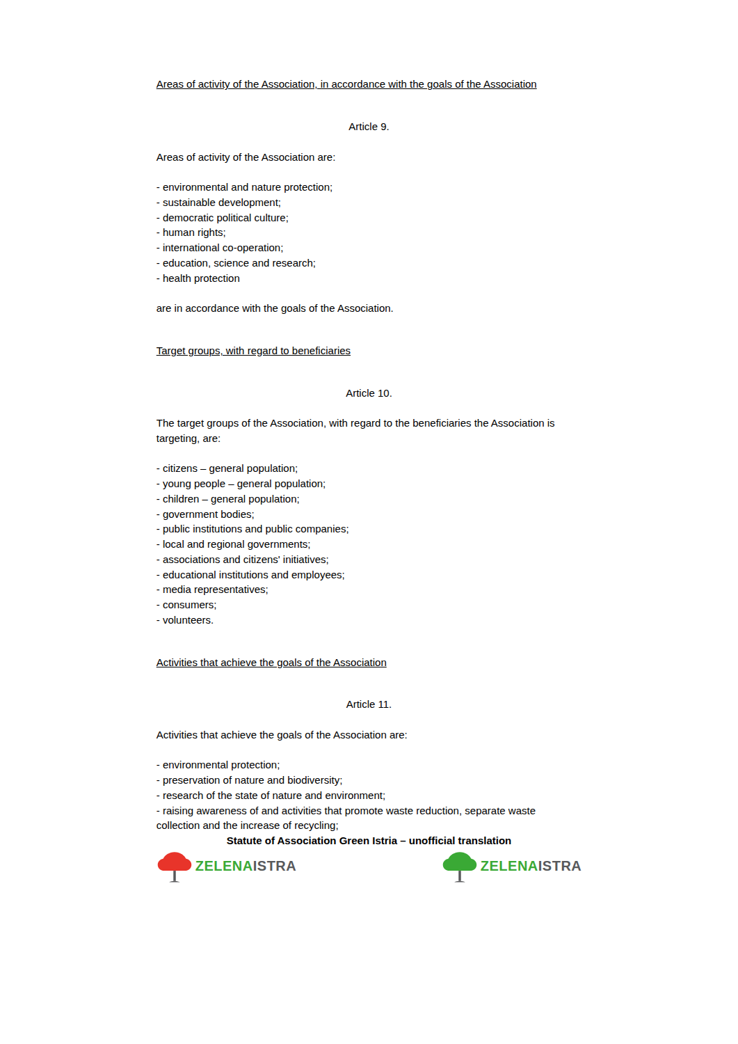Areas of activity of the Association, in accordance with the goals of the Association
Article 9.
Areas of activity of the Association are:
- environmental and nature protection;
- sustainable development;
- democratic political culture;
- human rights;
- international co-operation;
- education, science and research;
- health protection
are in accordance with the goals of the Association.
Target groups, with regard to beneficiaries
Article 10.
The target groups of the Association, with regard to the beneficiaries the Association is targeting, are:
- citizens – general population;
- young people – general population;
- children – general population;
- government bodies;
- public institutions and public companies;
- local and regional governments;
- associations and citizens' initiatives;
- educational institutions and employees;
- media representatives;
- consumers;
- volunteers.
Activities that achieve the goals of the Association
Article 11.
Activities that achieve the goals of the Association are:
- environmental protection;
- preservation of nature and biodiversity;
- research of the state of nature and environment;
- raising awareness of and activities that promote waste reduction, separate waste collection and the increase of recycling;
Statute of Association Green Istria – unofficial translation
ZELENA ISTRA
ZELENA ISTRA